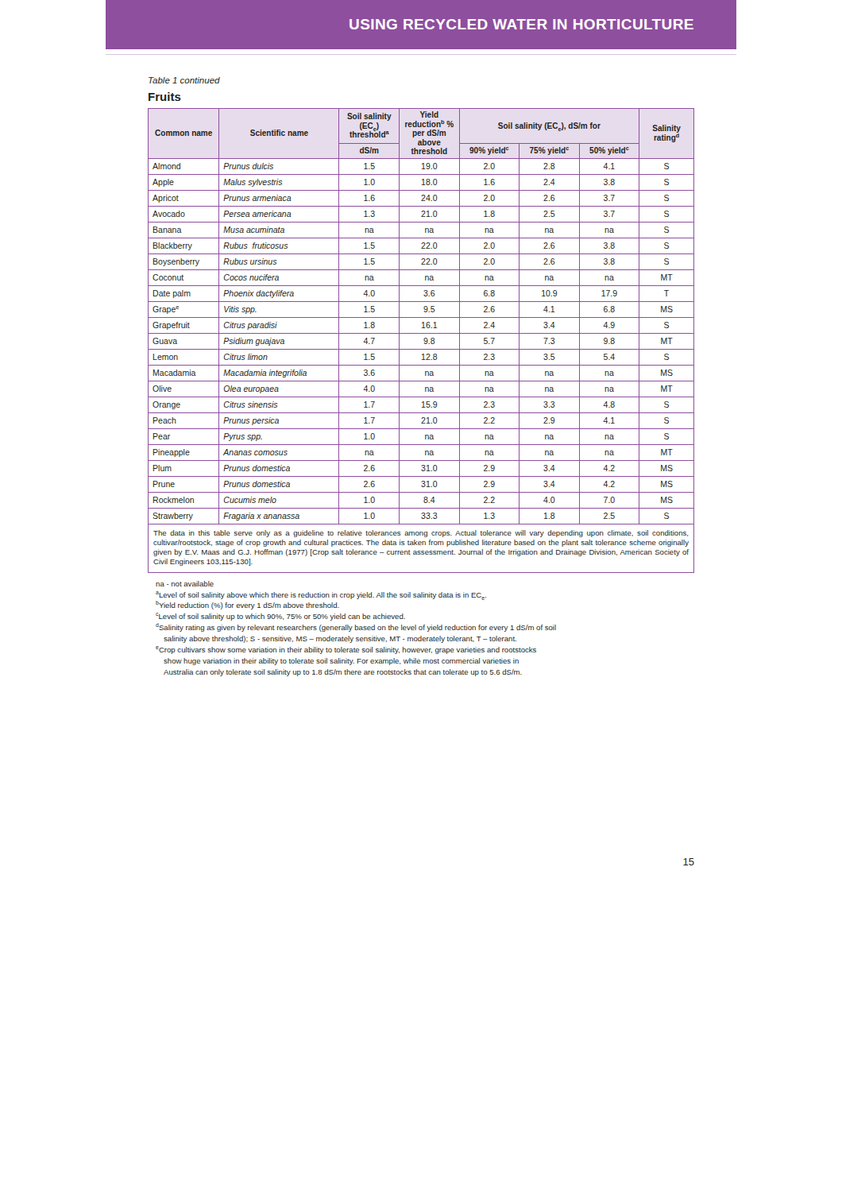Using Recycled Water in Horticulture
Table 1 continued
Fruits
| Common name | Scientific name | Soil salinity (EC e ) threshold a | Yield reduction b % per dS/m above threshold | Soil salinity (EC e ), dS/m for | Salinity rating d |
| --- | --- | --- | --- | --- | --- |
| dS/m | 90% yield c | 75% yield c | 50% yield c |
| Almond | Prunus dulcis | 1.5 | 19.0 | 2.0 | 2.8 | 4.1 | S |
| Apple | Malus sylvestris | 1.0 | 18.0 | 1.6 | 2.4 | 3.8 | S |
| Apricot | Prunus armeniaca | 1.6 | 24.0 | 2.0 | 2.6 | 3.7 | S |
| Avocado | Persea americana | 1.3 | 21.0 | 1.8 | 2.5 | 3.7 | S |
| Banana | Musa acuminata | na | na | na | na | na | S |
| Blackberry | Rubus fruticosus | 1.5 | 22.0 | 2.0 | 2.6 | 3.8 | S |
| Boysenberry | Rubus ursinus | 1.5 | 22.0 | 2.0 | 2.6 | 3.8 | S |
| Coconut | Cocos nucifera | na | na | na | na | na | MT |
| Date palm | Phoenix dactylifera | 4.0 | 3.6 | 6.8 | 10.9 | 17.9 | T |
| Grape e | Vitis spp. | 1.5 | 9.5 | 2.6 | 4.1 | 6.8 | MS |
| Grapefruit | Citrus paradisi | 1.8 | 16.1 | 2.4 | 3.4 | 4.9 | S |
| Guava | Psidium guajava | 4.7 | 9.8 | 5.7 | 7.3 | 9.8 | MT |
| Lemon | Citrus limon | 1.5 | 12.8 | 2.3 | 3.5 | 5.4 | S |
| Macadamia | Macadamia integrifolia | 3.6 | na | na | na | na | MS |
| Olive | Olea europaea | 4.0 | na | na | na | na | MT |
| Orange | Citrus sinensis | 1.7 | 15.9 | 2.3 | 3.3 | 4.8 | S |
| Peach | Prunus persica | 1.7 | 21.0 | 2.2 | 2.9 | 4.1 | S |
| Pear | Pyrus spp. | 1.0 | na | na | na | na | S |
| Pineapple | Ananas comosus | na | na | na | na | na | MT |
| Plum | Prunus domestica | 2.6 | 31.0 | 2.9 | 3.4 | 4.2 | MS |
| Prune | Prunus domestica | 2.6 | 31.0 | 2.9 | 3.4 | 4.2 | MS |
| Rockmelon | Cucumis melo | 1.0 | 8.4 | 2.2 | 4.0 | 7.0 | MS |
| Strawberry | Fragaria x ananassa | 1.0 | 33.3 | 1.3 | 1.8 | 2.5 | S |
The data in this table serve only as a guideline to relative tolerances among crops. Actual tolerance will vary depending upon climate, soil conditions, cultivar/rootstock, stage of crop growth and cultural practices. The data is taken from published literature based on the plant salt tolerance scheme originally given by E.V. Maas and G.J. Hoffman (1977) [Crop salt tolerance – current assessment. Journal of the Irrigation and Drainage Division, American Society of Civil Engineers 103,115-130].
na - not available
aLevel of soil salinity above which there is reduction in crop yield. All the soil salinity data is in ECe.
bYield reduction (%) for every 1 dS/m above threshold.
cLevel of soil salinity up to which 90%, 75% or 50% yield can be achieved.
dSalinity rating as given by relevant researchers (generally based on the level of yield reduction for every 1 dS/m of soil
salinity above threshold); S - sensitive, MS – moderately sensitive, MT - moderately tolerant, T – tolerant.
eCrop cultivars show some variation in their ability to tolerate soil salinity, however, grape varieties and rootstocks
show huge variation in their ability to tolerate soil salinity. For example, while most commercial varieties in
Australia can only tolerate soil salinity up to 1.8 dS/m there are rootstocks that can tolerate up to 5.6 dS/m.
15